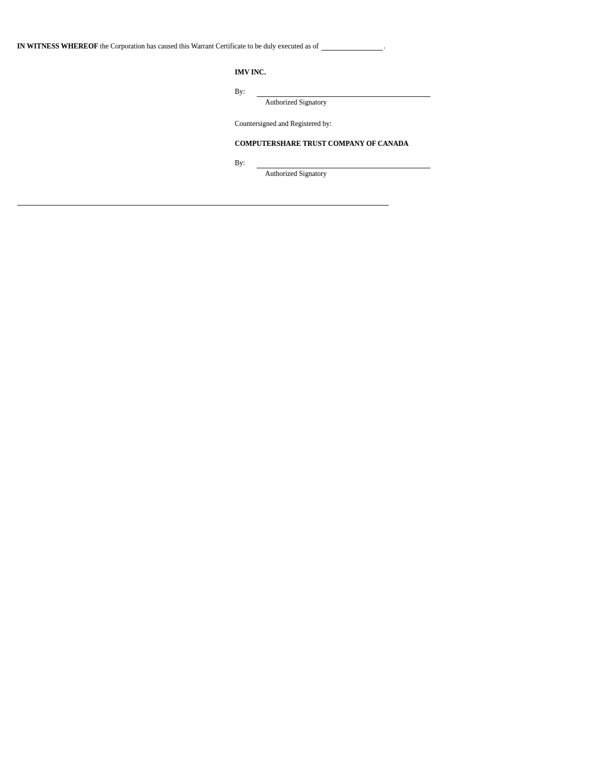IN WITNESS WHEREOF the Corporation has caused this Warrant Certificate to be duly executed as of .
IMV INC.
By:
Authorized Signatory
Countersigned and Registered by:
COMPUTERSHARE TRUST COMPANY OF CANADA
By:
Authorized Signatory